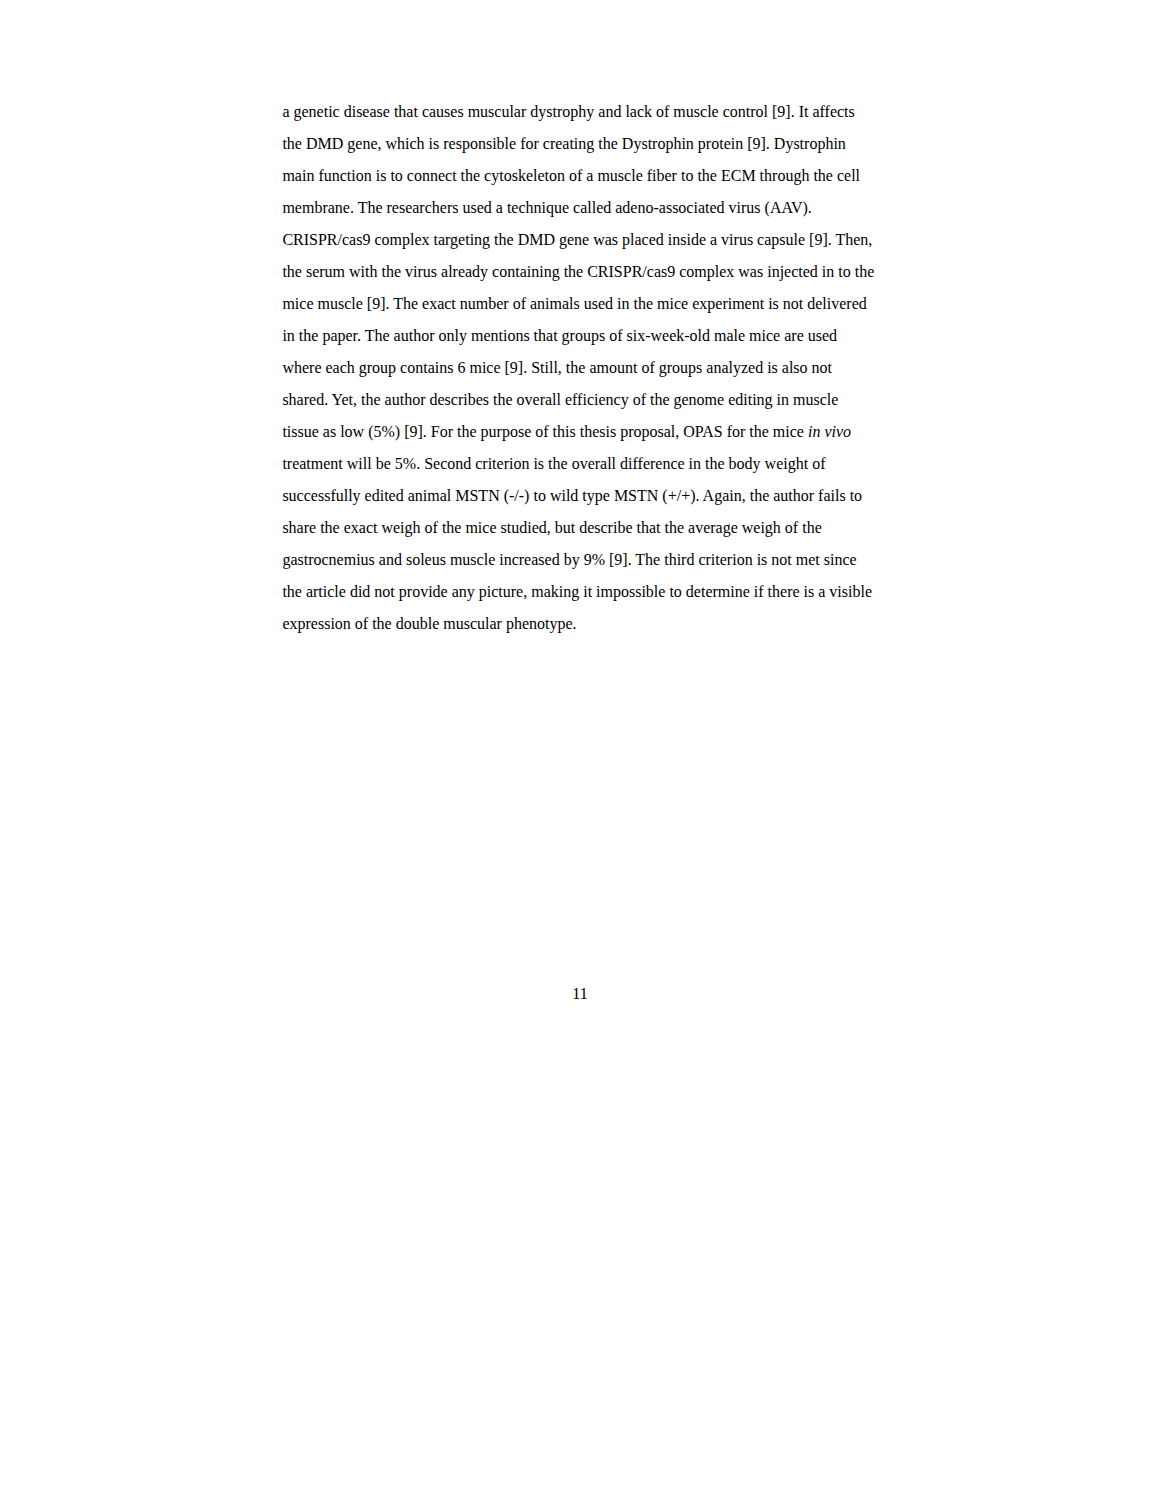a genetic disease that causes muscular dystrophy and lack of muscle control [9]. It affects the DMD gene, which is responsible for creating the Dystrophin protein [9]. Dystrophin main function is to connect the cytoskeleton of a muscle fiber to the ECM through the cell membrane. The researchers used a technique called adeno-associated virus (AAV). CRISPR/cas9 complex targeting the DMD gene was placed inside a virus capsule [9]. Then, the serum with the virus already containing the CRISPR/cas9 complex was injected in to the mice muscle [9]. The exact number of animals used in the mice experiment is not delivered in the paper. The author only mentions that groups of six-week-old male mice are used where each group contains 6 mice [9]. Still, the amount of groups analyzed is also not shared. Yet, the author describes the overall efficiency of the genome editing in muscle tissue as low (5%) [9]. For the purpose of this thesis proposal, OPAS for the mice in vivo treatment will be 5%. Second criterion is the overall difference in the body weight of successfully edited animal MSTN (-/-) to wild type MSTN (+/+). Again, the author fails to share the exact weigh of the mice studied, but describe that the average weigh of the gastrocnemius and soleus muscle increased by 9% [9]. The third criterion is not met since the article did not provide any picture, making it impossible to determine if there is a visible expression of the double muscular phenotype.
11